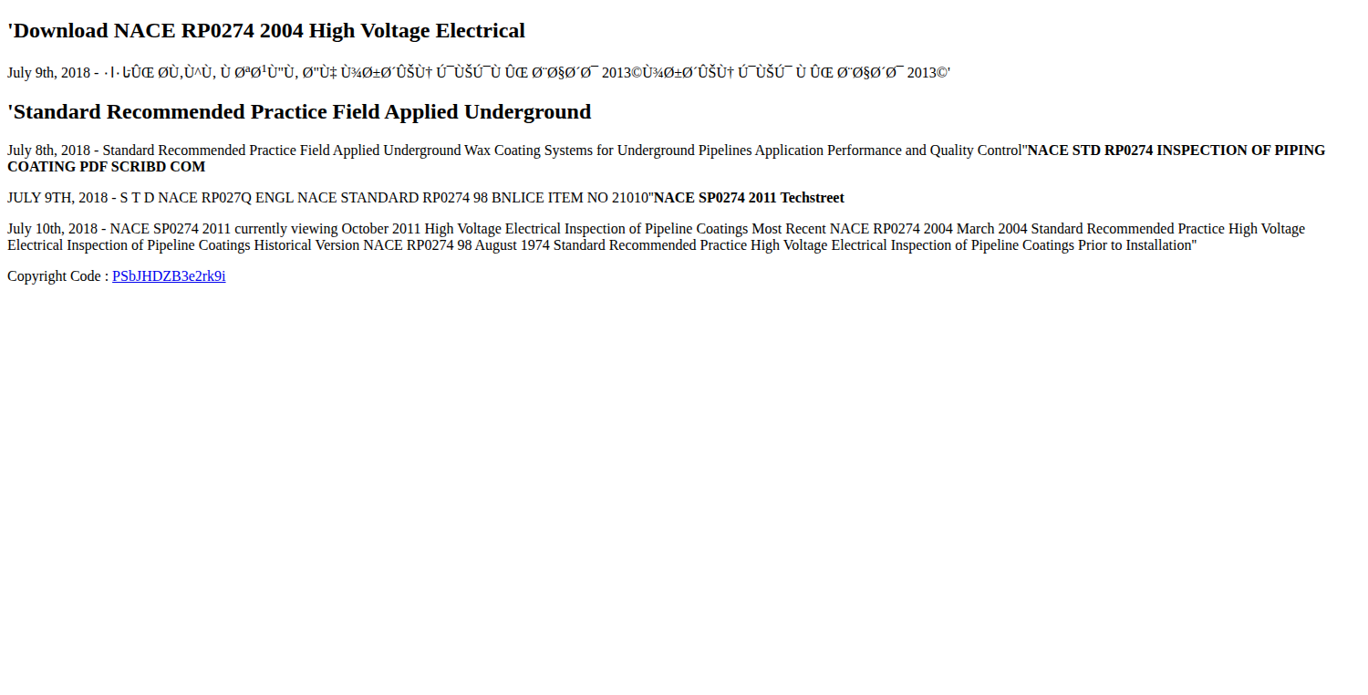'Download NACE RP0274 2004 High Voltage Electrical
July 9th, 2018 - تا٠ا٠ÛŒ ØÙ‚Ù^Ù‚ Ù ØaØ1Ù"Ù‚ Ø"Ù‡ Ù¾Ø±Ø´ÛŠÙ† Ú¯ÙŠÚ¯Ù ÛŒ Ø¨Ø§Ø´Ø¯ 2013©Ù¾Ø±Ø´ÛŠÙ† Ú¯ÙŠÚ¯ Ù ÛŒ Ø¨Ø§Ø´Ø¯ 2013©'
'Standard Recommended Practice Field Applied Underground
July 8th, 2018 - Standard Recommended Practice Field Applied Underground Wax Coating Systems for Underground Pipelines Application Performance and Quality Control''NACE STD RP0274 INSPECTION OF PIPING COATING PDF SCRIBD COM
JULY 9TH, 2018 - S T D NACE RP027Q ENGL NACE STANDARD RP0274 98 BNLICE ITEM NO 21010''NACE SP0274 2011 Techstreet
July 10th, 2018 - NACE SP0274 2011 currently viewing October 2011 High Voltage Electrical Inspection of Pipeline Coatings Most Recent NACE RP0274 2004 March 2004 Standard Recommended Practice High Voltage Electrical Inspection of Pipeline Coatings Historical Version NACE RP0274 98 August 1974 Standard Recommended Practice High Voltage Electrical Inspection of Pipeline Coatings Prior to Installation''
Copyright Code : PSbJHDZB3e2rk9i